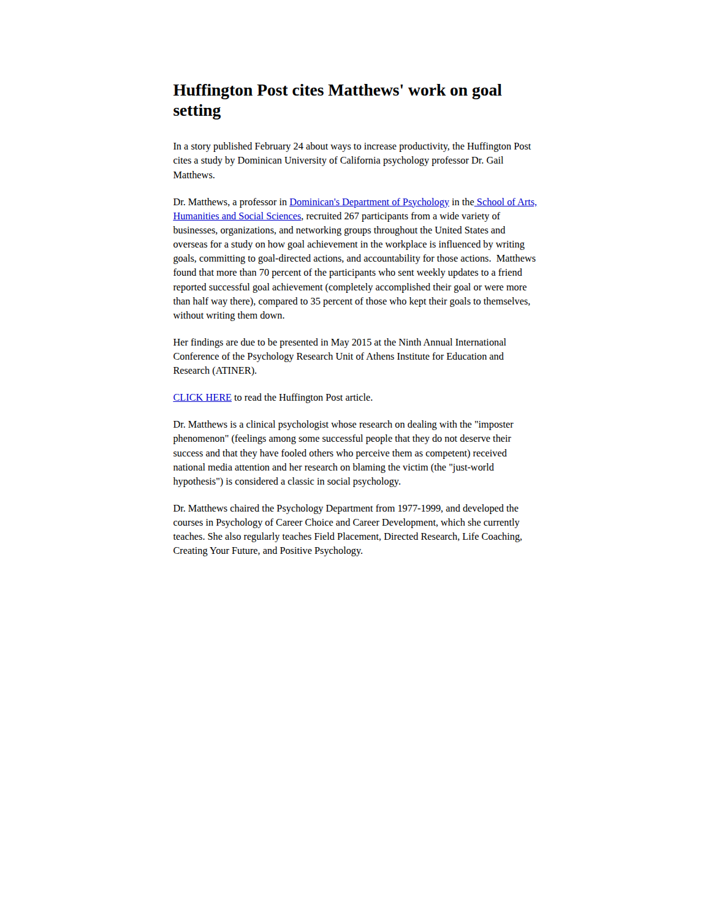Huffington Post cites Matthews' work on goal setting
In a story published February 24 about ways to increase productivity, the Huffington Post cites a study by Dominican University of California psychology professor Dr. Gail Matthews.
Dr. Matthews, a professor in Dominican's Department of Psychology in the School of Arts, Humanities and Social Sciences, recruited 267 participants from a wide variety of businesses, organizations, and networking groups throughout the United States and overseas for a study on how goal achievement in the workplace is influenced by writing goals, committing to goal-directed actions, and accountability for those actions. Matthews found that more than 70 percent of the participants who sent weekly updates to a friend reported successful goal achievement (completely accomplished their goal or were more than half way there), compared to 35 percent of those who kept their goals to themselves, without writing them down.
Her findings are due to be presented in May 2015 at the Ninth Annual International Conference of the Psychology Research Unit of Athens Institute for Education and Research (ATINER).
CLICK HERE to read the Huffington Post article.
Dr. Matthews is a clinical psychologist whose research on dealing with the "imposter phenomenon" (feelings among some successful people that they do not deserve their success and that they have fooled others who perceive them as competent) received national media attention and her research on blaming the victim (the "just-world hypothesis") is considered a classic in social psychology.
Dr. Matthews chaired the Psychology Department from 1977-1999, and developed the courses in Psychology of Career Choice and Career Development, which she currently teaches. She also regularly teaches Field Placement, Directed Research, Life Coaching, Creating Your Future, and Positive Psychology.